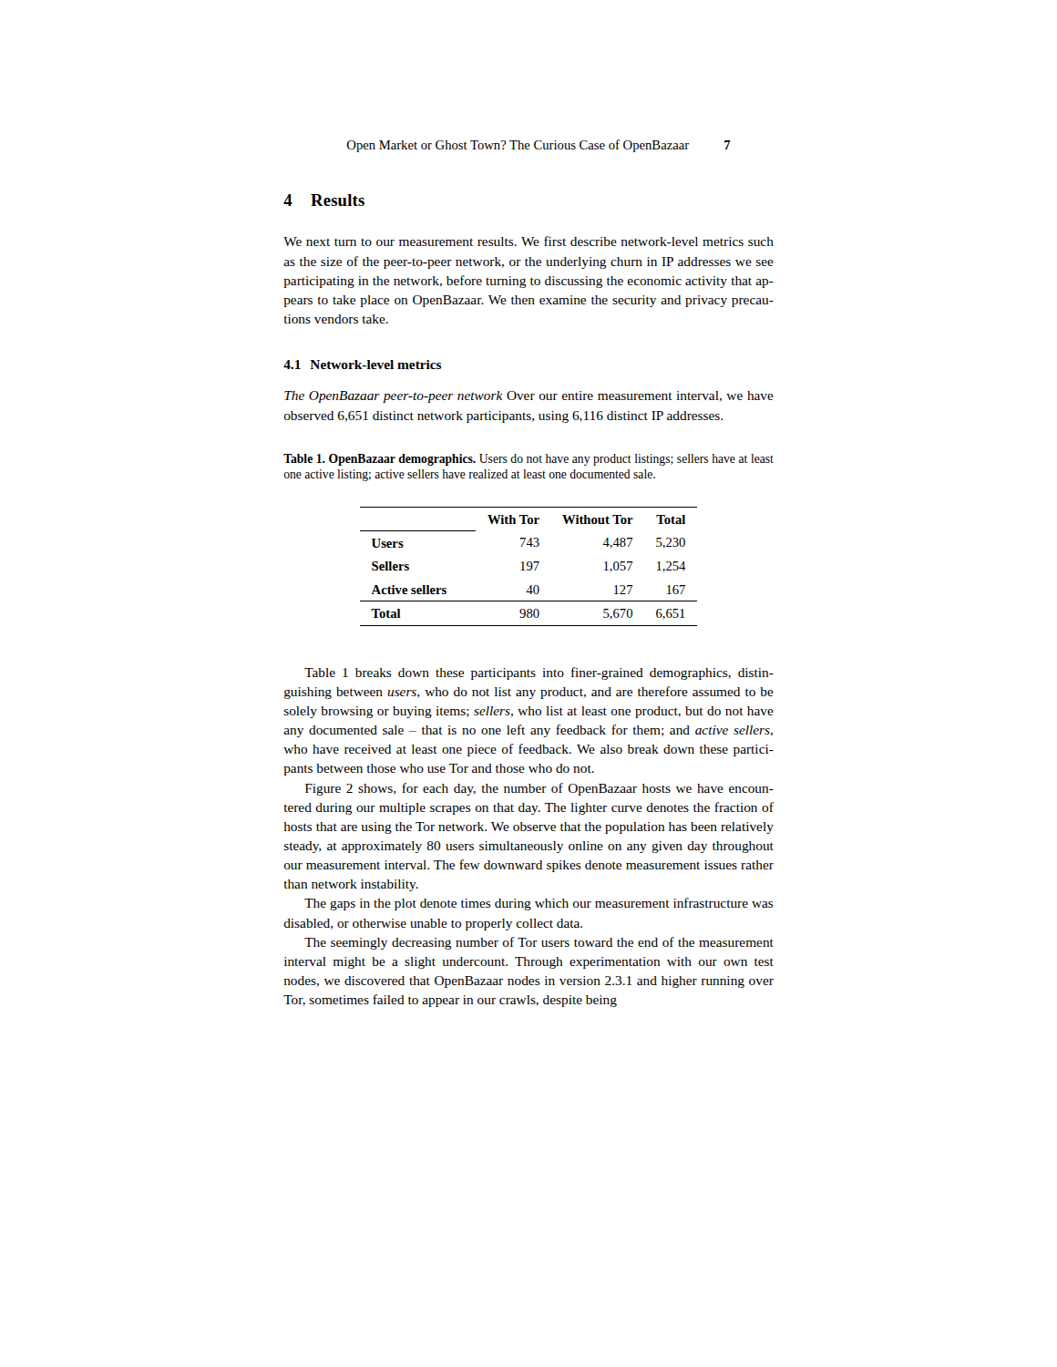Open Market or Ghost Town? The Curious Case of OpenBazaar 7
4 Results
We next turn to our measurement results. We first describe network-level metrics such as the size of the peer-to-peer network, or the underlying churn in IP addresses we see participating in the network, before turning to discussing the economic activity that appears to take place on OpenBazaar. We then examine the security and privacy precautions vendors take.
4.1 Network-level metrics
The OpenBazaar peer-to-peer network Over our entire measurement interval, we have observed 6,651 distinct network participants, using 6,116 distinct IP addresses.
Table 1. OpenBazaar demographics. Users do not have any product listings; sellers have at least one active listing; active sellers have realized at least one documented sale.
| | With Tor | Without Tor | Total |
| --- | --- | --- | --- |
| Users | 743 | 4,487 | 5,230 |
| Sellers | 197 | 1,057 | 1,254 |
| Active sellers | 40 | 127 | 167 |
| Total | 980 | 5,670 | 6,651 |
Table 1 breaks down these participants into finer-grained demographics, distinguishing between users, who do not list any product, and are therefore assumed to be solely browsing or buying items; sellers, who list at least one product, but do not have any documented sale – that is no one left any feedback for them; and active sellers, who have received at least one piece of feedback. We also break down these participants between those who use Tor and those who do not.
Figure 2 shows, for each day, the number of OpenBazaar hosts we have encountered during our multiple scrapes on that day. The lighter curve denotes the fraction of hosts that are using the Tor network. We observe that the population has been relatively steady, at approximately 80 users simultaneously online on any given day throughout our measurement interval. The few downward spikes denote measurement issues rather than network instability.
The gaps in the plot denote times during which our measurement infrastructure was disabled, or otherwise unable to properly collect data.
The seemingly decreasing number of Tor users toward the end of the measurement interval might be a slight undercount. Through experimentation with our own test nodes, we discovered that OpenBazaar nodes in version 2.3.1 and higher running over Tor, sometimes failed to appear in our crawls, despite being